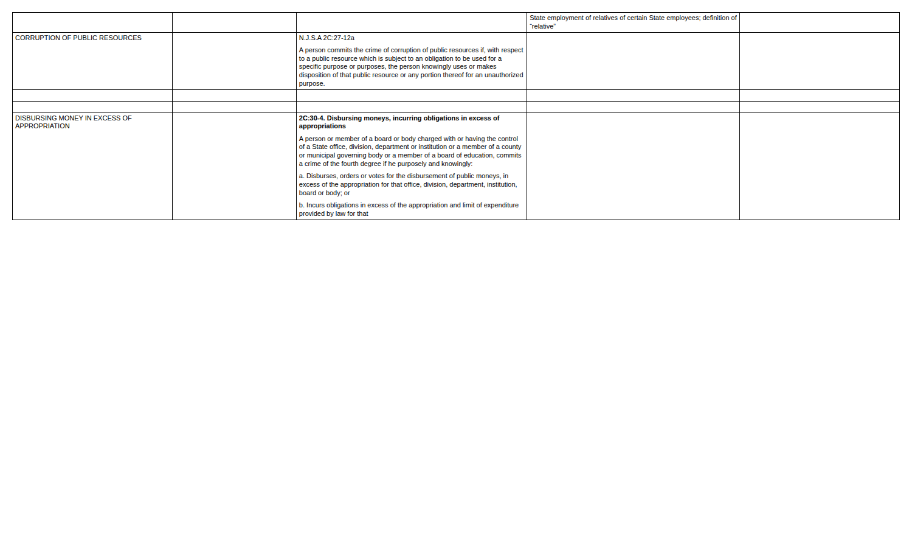| | | | State employment of relatives of certain State employees; definition of “relative” | |
| CORRUPTION OF PUBLIC RESOURCES | | N.J.S.A 2C:27-12a A person commits the crime of corruption of public resources if, with respect to a public resource which is subject to an obligation to be used for a specific purpose or purposes, the person knowingly uses or makes disposition of that public resource or any portion thereof for an unauthorized purpose. | | |
| DISBURSING MONEY IN EXCESS OF APPROPRIATION | | 2C:30-4. Disbursing moneys, incurring obligations in excess of appropriations A person or member of a board or body charged with or having the control of a State office, division, department or institution or a member of a county or municipal governing body or a member of a board of education, commits a crime of the fourth degree if he purposely and knowingly: a. Disburses, orders or votes for the disbursement of public moneys, in excess of the appropriation for that office, division, department, institution, board or body; or b. Incurs obligations in excess of the appropriation and limit of expenditure provided by law for that | | |